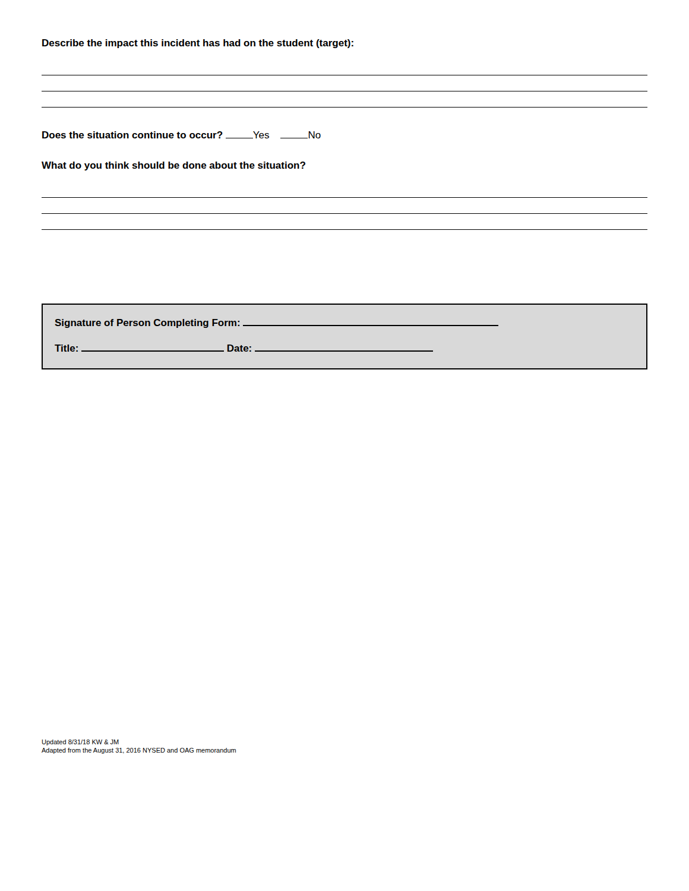Describe the impact this incident has had on the student (target):
Does the situation continue to occur? Yes No
What do you think should be done about the situation?
Signature of Person Completing Form:
Title: Date:
Updated 8/31/18 KW & JM
Adapted from the August 31, 2016 NYSED and OAG memorandum